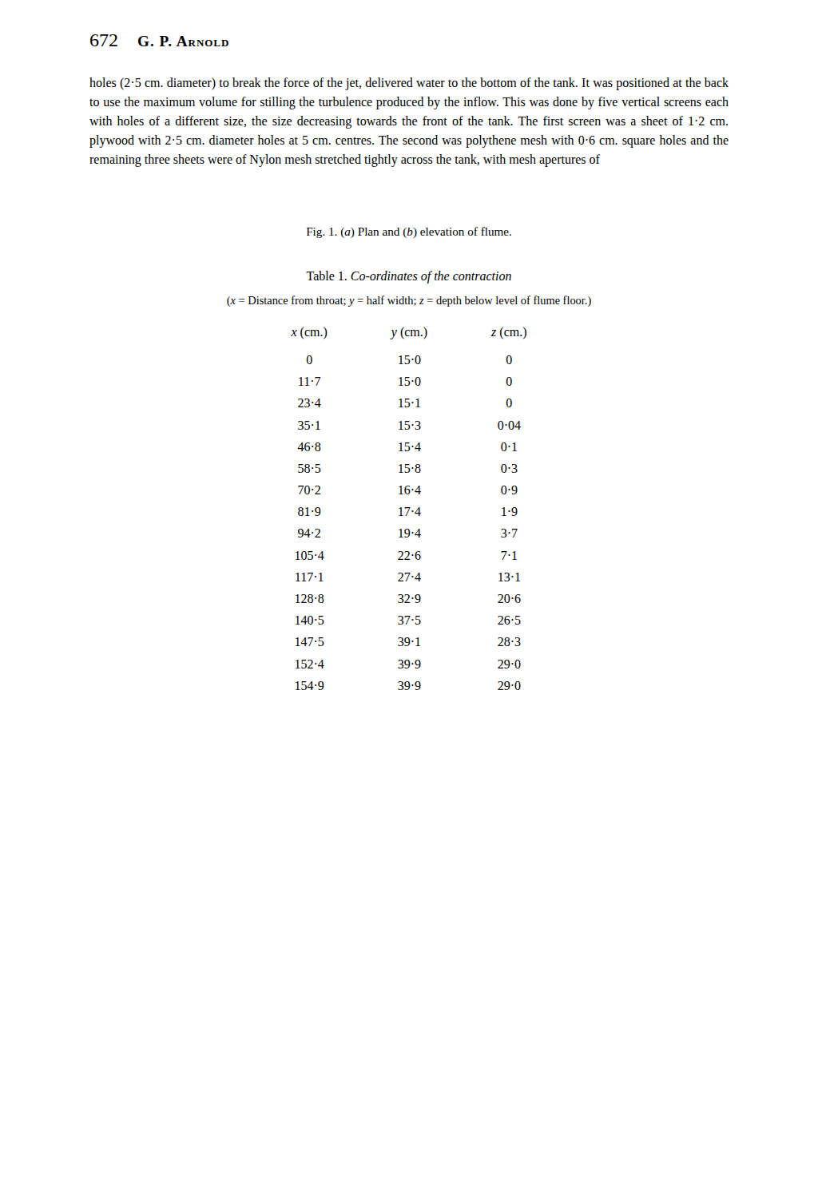672
G. P. Arnold
holes (2·5 cm. diameter) to break the force of the jet, delivered water to the bottom of the tank. It was positioned at the back to use the maximum volume for stilling the turbulence produced by the inflow. This was done by five vertical screens each with holes of a different size, the size decreasing towards the front of the tank. The first screen was a sheet of 1·2 cm. plywood with 2·5 cm. diameter holes at 5 cm. centres. The second was polythene mesh with 0·6 cm. square holes and the remaining three sheets were of Nylon mesh stretched tightly across the tank, with mesh apertures of
Fig. 1. (a) Plan and (b) elevation of flume.
Table 1. Co-ordinates of the contraction
(x = Distance from throat; y = half width; z = depth below level of flume floor.)
| x (cm.) | y (cm.) | z (cm.) |
| --- | --- | --- |
| 0 | 15·0 | 0 |
| 11·7 | 15·0 | 0 |
| 23·4 | 15·1 | 0 |
| 35·1 | 15·3 | 0·04 |
| 46·8 | 15·4 | 0·1 |
| 58·5 | 15·8 | 0·3 |
| 70·2 | 16·4 | 0·9 |
| 81·9 | 17·4 | 1·9 |
| 94·2 | 19·4 | 3·7 |
| 105·4 | 22·6 | 7·1 |
| 117·1 | 27·4 | 13·1 |
| 128·8 | 32·9 | 20·6 |
| 140·5 | 37·5 | 26·5 |
| 147·5 | 39·1 | 28·3 |
| 152·4 | 39·9 | 29·0 |
| 154·9 | 39·9 | 29·0 |